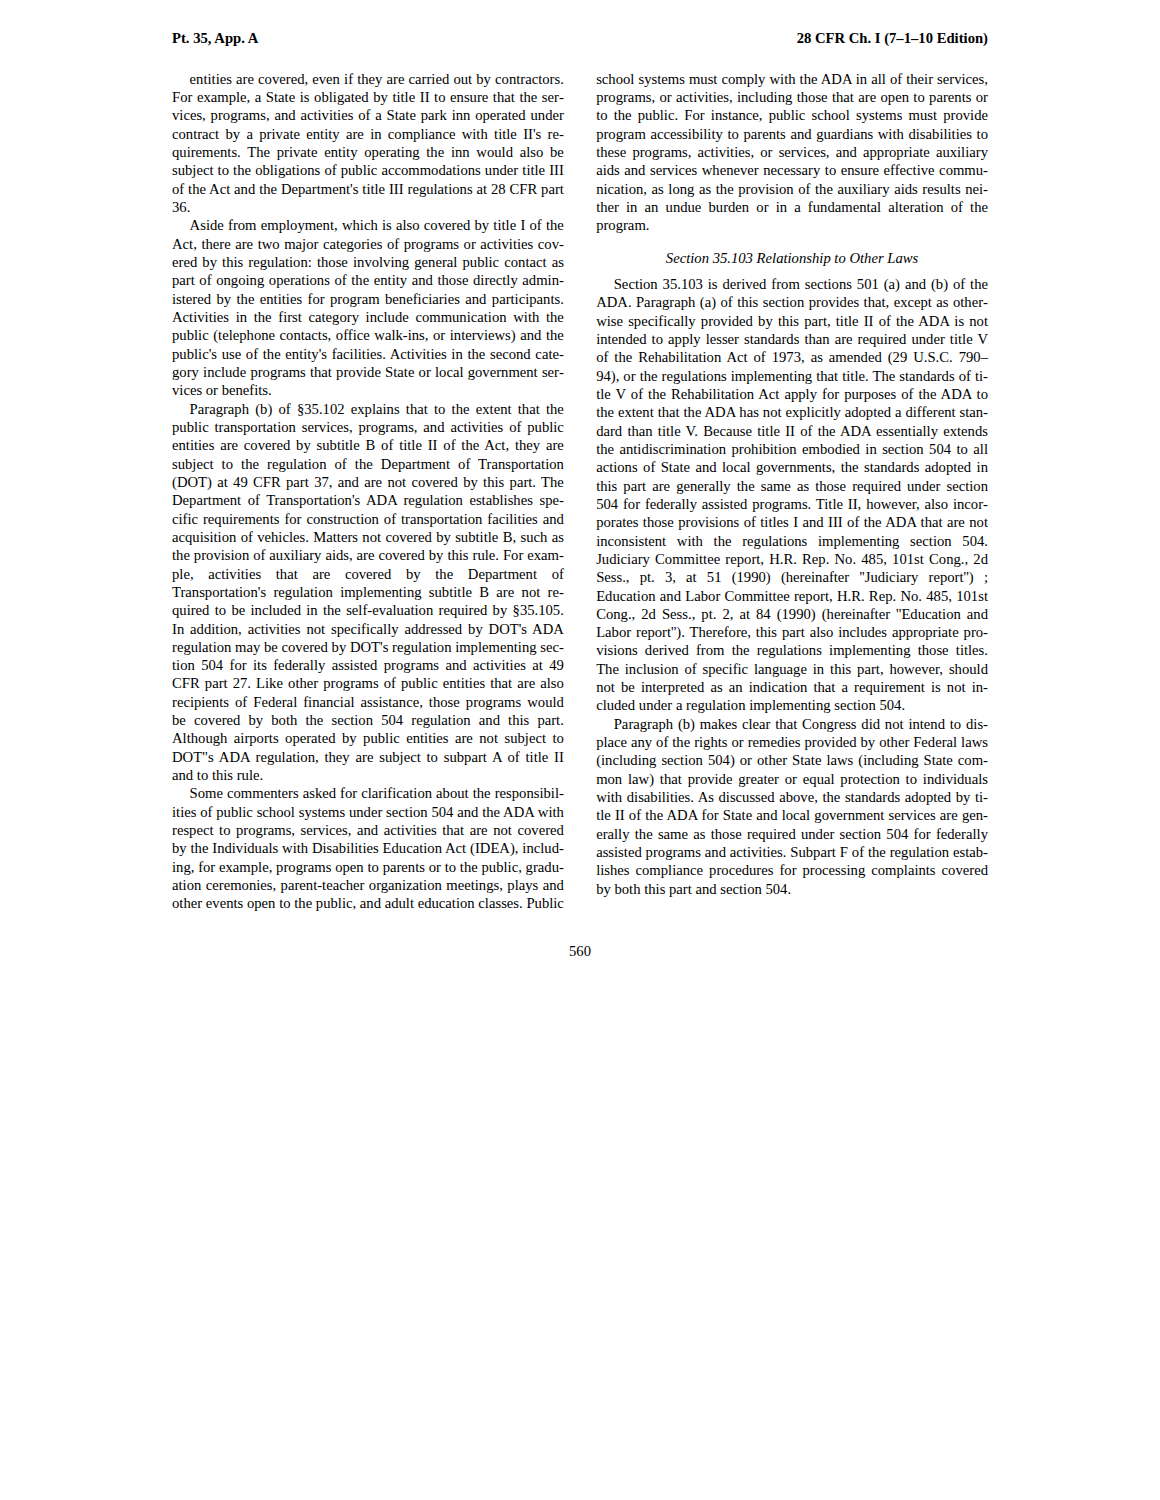Pt. 35, App. A 28 CFR Ch. I (7–1–10 Edition)
entities are covered, even if they are carried out by contractors. For example, a State is obligated by title II to ensure that the services, programs, and activities of a State park inn operated under contract by a private entity are in compliance with title II's requirements. The private entity operating the inn would also be subject to the obligations of public accommodations under title III of the Act and the Department's title III regulations at 28 CFR part 36.
Aside from employment, which is also covered by title I of the Act, there are two major categories of programs or activities covered by this regulation: those involving general public contact as part of ongoing operations of the entity and those directly administered by the entities for program beneficiaries and participants. Activities in the first category include communication with the public (telephone contacts, office walk-ins, or interviews) and the public's use of the entity's facilities. Activities in the second category include programs that provide State or local government services or benefits.
Paragraph (b) of §35.102 explains that to the extent that the public transportation services, programs, and activities of public entities are covered by subtitle B of title II of the Act, they are subject to the regulation of the Department of Transportation (DOT) at 49 CFR part 37, and are not covered by this part. The Department of Transportation's ADA regulation establishes specific requirements for construction of transportation facilities and acquisition of vehicles. Matters not covered by subtitle B, such as the provision of auxiliary aids, are covered by this rule. For example, activities that are covered by the Department of Transportation's regulation implementing subtitle B are not required to be included in the self-evaluation required by §35.105. In addition, activities not specifically addressed by DOT's ADA regulation may be covered by DOT's regulation implementing section 504 for its federally assisted programs and activities at 49 CFR part 27. Like other programs of public entities that are also recipients of Federal financial assistance, those programs would be covered by both the section 504 regulation and this part. Although airports operated by public entities are not subject to DOT"s ADA regulation, they are subject to subpart A of title II and to this rule.
Some commenters asked for clarification about the responsibilities of public school systems under section 504 and the ADA with respect to programs, services, and activities that are not covered by the Individuals with Disabilities Education Act (IDEA), including, for example, programs open to parents or to the public, graduation ceremonies, parent-teacher organization meetings, plays and other events open to the public, and adult education classes. Public school systems must comply with the ADA in all of their services, programs, or activities, including those that are open to parents or to the public. For instance, public school systems must provide program accessibility to parents and guardians with disabilities to these programs, activities, or services, and appropriate auxiliary aids and services whenever necessary to ensure effective communication, as long as the provision of the auxiliary aids results neither in an undue burden or in a fundamental alteration of the program.
Section 35.103 Relationship to Other Laws
Section 35.103 is derived from sections 501 (a) and (b) of the ADA. Paragraph (a) of this section provides that, except as otherwise specifically provided by this part, title II of the ADA is not intended to apply lesser standards than are required under title V of the Rehabilitation Act of 1973, as amended (29 U.S.C. 790–94), or the regulations implementing that title. The standards of title V of the Rehabilitation Act apply for purposes of the ADA to the extent that the ADA has not explicitly adopted a different standard than title V. Because title II of the ADA essentially extends the antidiscrimination prohibition embodied in section 504 to all actions of State and local governments, the standards adopted in this part are generally the same as those required under section 504 for federally assisted programs. Title II, however, also incorporates those provisions of titles I and III of the ADA that are not inconsistent with the regulations implementing section 504. Judiciary Committee report, H.R. Rep. No. 485, 101st Cong., 2d Sess., pt. 3, at 51 (1990) (hereinafter ''Judiciary report'') ; Education and Labor Committee report, H.R. Rep. No. 485, 101st Cong., 2d Sess., pt. 2, at 84 (1990) (hereinafter ''Education and Labor report''). Therefore, this part also includes appropriate provisions derived from the regulations implementing those titles. The inclusion of specific language in this part, however, should not be interpreted as an indication that a requirement is not included under a regulation implementing section 504.
Paragraph (b) makes clear that Congress did not intend to displace any of the rights or remedies provided by other Federal laws (including section 504) or other State laws (including State common law) that provide greater or equal protection to individuals with disabilities. As discussed above, the standards adopted by title II of the ADA for State and local government services are generally the same as those required under section 504 for federally assisted programs and activities. Subpart F of the regulation establishes compliance procedures for processing complaints covered by both this part and section 504.
560